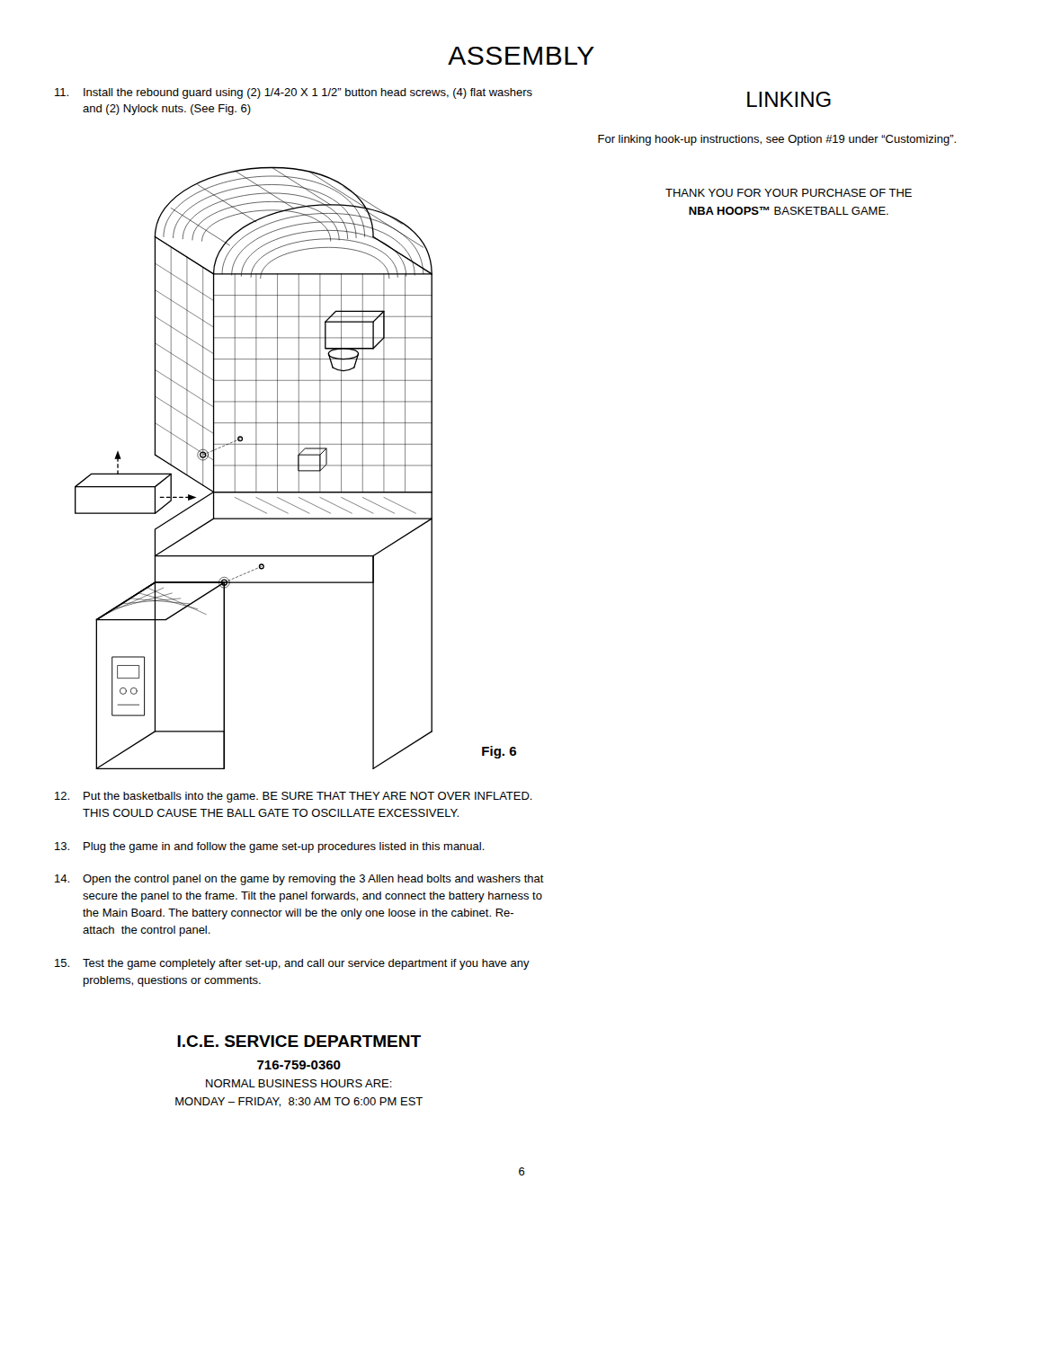ASSEMBLY
11. Install the rebound guard using (2) 1/4-20 X 1 1/2” button head screws, (4) flat washers and (2) Nylock nuts. (See Fig. 6)
Fig. 6
12. Put the basketballs into the game. BE SURE THAT THEY ARE NOT OVER INFLATED. THIS COULD CAUSE THE BALL GATE TO OSCILLATE EXCESSIVELY.
13. Plug the game in and follow the game set-up procedures listed in this manual.
14. Open the control panel on the game by removing the 3 Allen head bolts and washers that secure the panel to the frame. Tilt the panel forwards, and connect the battery harness to the Main Board. The battery connector will be the only one loose in the cabinet. Re-attach the control panel.
15. Test the game completely after set-up, and call our service department if you have any problems, questions or comments.
I.C.E. SERVICE DEPARTMENT
716-759-0360
NORMAL BUSINESS HOURS ARE:
MONDAY – FRIDAY, 8:30 AM TO 6:00 PM EST
LINKING
For linking hook-up instructions, see Option #19 under “Customizing”.
THANK YOU FOR YOUR PURCHASE OF THE
NBA HOOPS™ BASKETBALL GAME.
6